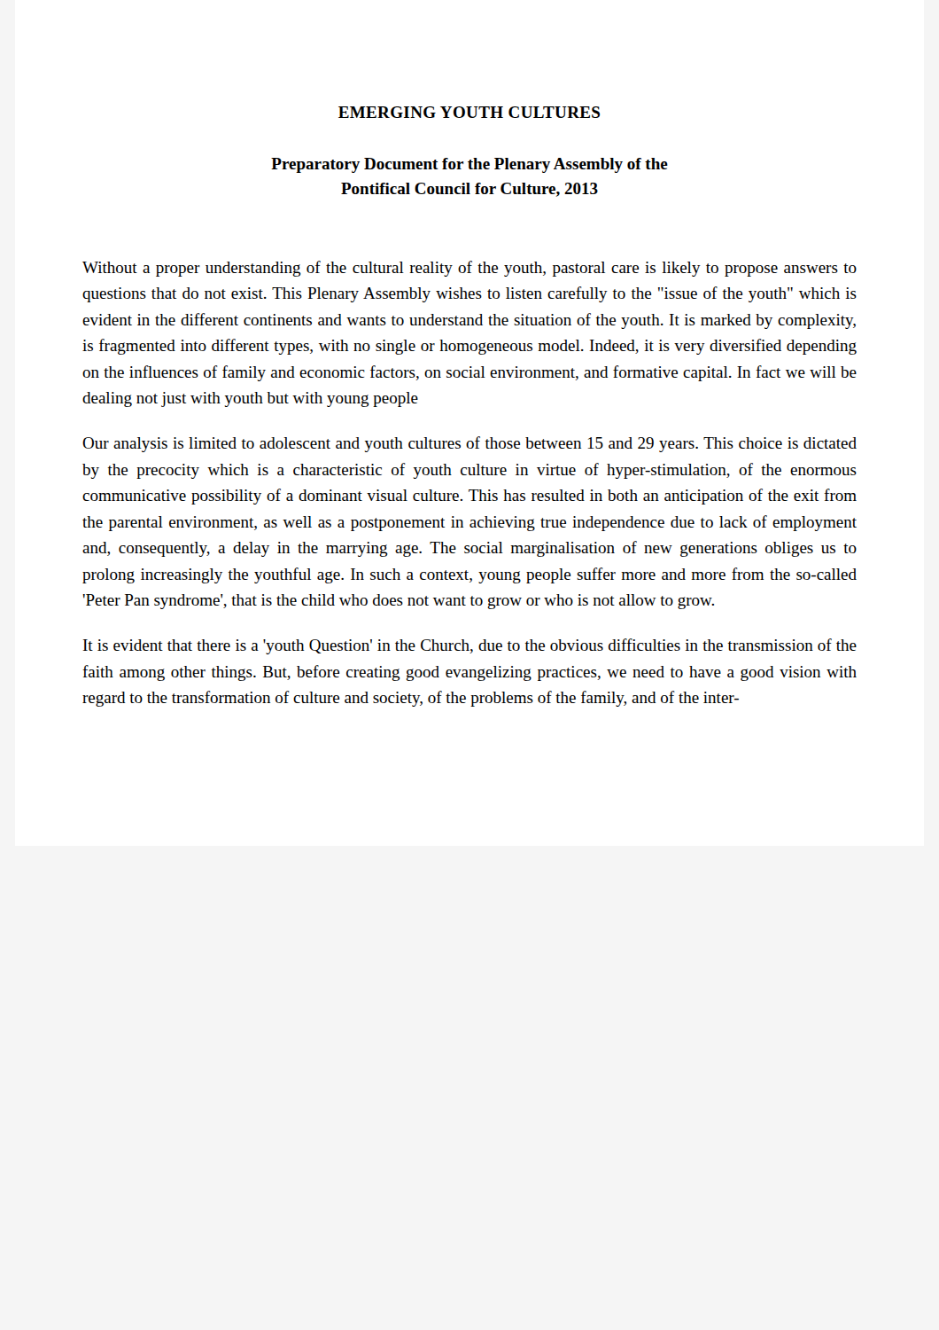Emerging Youth Cultures
Preparatory Document for the Plenary Assembly of the
Pontifical Council for Culture, 2013
Without a proper understanding of the cultural reality of the youth, pastoral care is likely to propose answers to questions that do not exist. This Plenary Assembly wishes to listen carefully to the "issue of the youth" which is evident in the different continents and wants to understand the situation of the youth. It is marked by complexity, is fragmented into different types, with no single or homogeneous model. Indeed, it is very diversified depending on the influences of family and economic factors, on social environment, and formative capital. In fact we will be dealing not just with youth but with young people
Our analysis is limited to adolescent and youth cultures of those between 15 and 29 years. This choice is dictated by the precocity which is a characteristic of youth culture in virtue of hyper-stimulation, of the enormous communicative possibility of a dominant visual culture. This has resulted in both an anticipation of the exit from the parental environment, as well as a postponement in achieving true independence due to lack of employment and, consequently, a delay in the marrying age. The social marginalisation of new generations obliges us to prolong increasingly the youthful age. In such a context, young people suffer more and more from the so-called 'Peter Pan syndrome', that is the child who does not want to grow or who is not allow to grow.
It is evident that there is a 'youth Question' in the Church, due to the obvious difficulties in the transmission of the faith among other things. But, before creating good evangelizing practices, we need to have a good vision with regard to the transformation of culture and society, of the problems of the family, and of the inter-